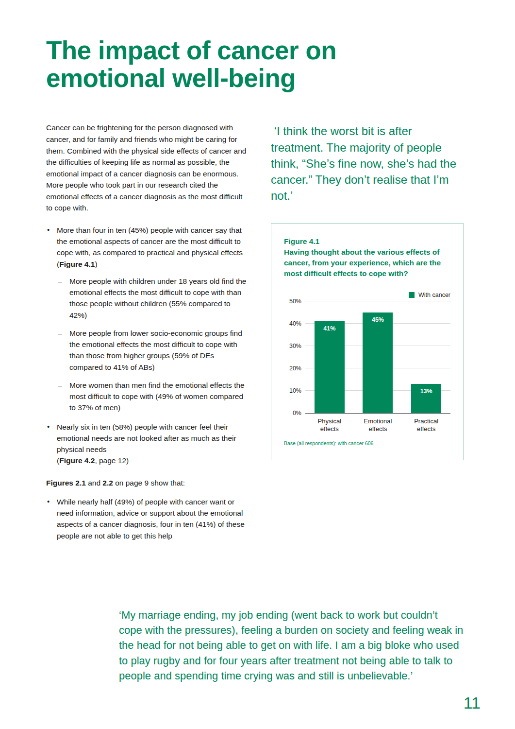The impact of cancer on
emotional well-being
Cancer can be frightening for the person diagnosed with cancer, and for family and friends who might be caring for them. Combined with the physical side effects of cancer and the difficulties of keeping life as normal as possible, the emotional impact of a cancer diagnosis can be enormous. More people who took part in our research cited the emotional effects of a cancer diagnosis as the most difficult to cope with.
More than four in ten (45%) people with cancer say that the emotional aspects of cancer are the most difficult to cope with, as compared to practical and physical effects (Figure 4.1)
More people with children under 18 years old find the emotional effects the most difficult to cope with than those people without children (55% compared to 42%)
More people from lower socio-economic groups find the emotional effects the most difficult to cope with than those from higher groups (59% of DEs compared to 41% of ABs)
More women than men find the emotional effects the most difficult to cope with (49% of women compared to 37% of men)
Nearly six in ten (58%) people with cancer feel their emotional needs are not looked after as much as their physical needs
(Figure 4.2, page 12)
Figures 2.1 and 2.2 on page 9 show that:
While nearly half (49%) of people with cancer want or need information, advice or support about the emotional aspects of a cancer diagnosis, four in ten (41%) of these people are not able to get this help
‘I think the worst bit is after treatment. The majority of people think, “She’s fine now, she’s had the cancer.” They don’t realise that I’m not.’
Figure 4.1
Having thought about the various effects of cancer, from your experience, which are the most difficult effects to cope with?
With cancer
50%
40%
30%
20%
10%
0%
41%
45%
13%
Physical
effects
Emotional
effects
Practical
effects
Base (all respondents): with cancer 606
‘My marriage ending, my job ending (went back to work but couldn’t cope with the pressures), feeling a burden on society and feeling weak in the head for not being able to get on with life. I am a big bloke who used to play rugby and for four years after treatment not being able to talk to people and spending time crying was and still is unbelievable.’
11